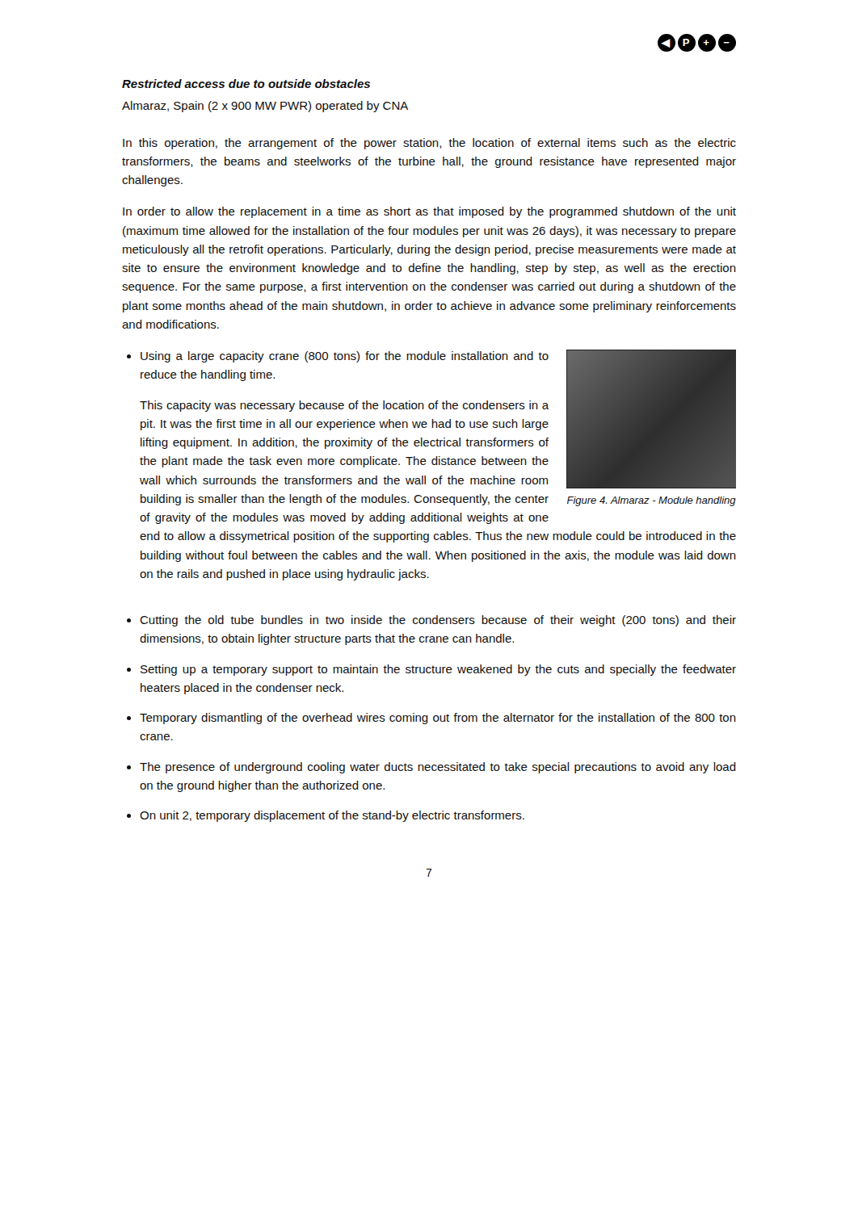◀P+−
Restricted access due to outside obstacles
Almaraz, Spain (2 x 900 MW PWR) operated by CNA
In this operation, the arrangement of the power station, the location of external items such as the electric transformers, the beams and steelworks of the turbine hall, the ground resistance have represented major challenges.
In order to allow the replacement in a time as short as that imposed by the programmed shutdown of the unit (maximum time allowed for the installation of the four modules per unit was 26 days), it was necessary to prepare meticulously all the retrofit operations. Particularly, during the design period, precise measurements were made at site to ensure the environment knowledge and to define the handling, step by step, as well as the erection sequence. For the same purpose, a first intervention on the condenser was carried out during a shutdown of the plant some months ahead of the main shutdown, in order to achieve in advance some preliminary reinforcements and modifications.
Figure 4. Almaraz - Module handling
Using a large capacity crane (800 tons) for the module installation and to reduce the handling time.
This capacity was necessary because of the location of the condensers in a pit. It was the first time in all our experience when we had to use such large lifting equipment. In addition, the proximity of the electrical transformers of the plant made the task even more complicate. The distance between the wall which surrounds the transformers and the wall of the machine room building is smaller than the length of the modules. Consequently, the center of gravity of the modules was moved by adding additional weights at one end to allow a dissymetrical position of the supporting cables. Thus the new module could be introduced in the building without foul between the cables and the wall. When positioned in the axis, the module was laid down on the rails and pushed in place using hydraulic jacks.
Cutting the old tube bundles in two inside the condensers because of their weight (200 tons) and their dimensions, to obtain lighter structure parts that the crane can handle.
Setting up a temporary support to maintain the structure weakened by the cuts and specially the feedwater heaters placed in the condenser neck.
Temporary dismantling of the overhead wires coming out from the alternator for the installation of the 800 ton crane.
The presence of underground cooling water ducts necessitated to take special precautions to avoid any load on the ground higher than the authorized one.
On unit 2, temporary displacement of the stand-by electric transformers.
7